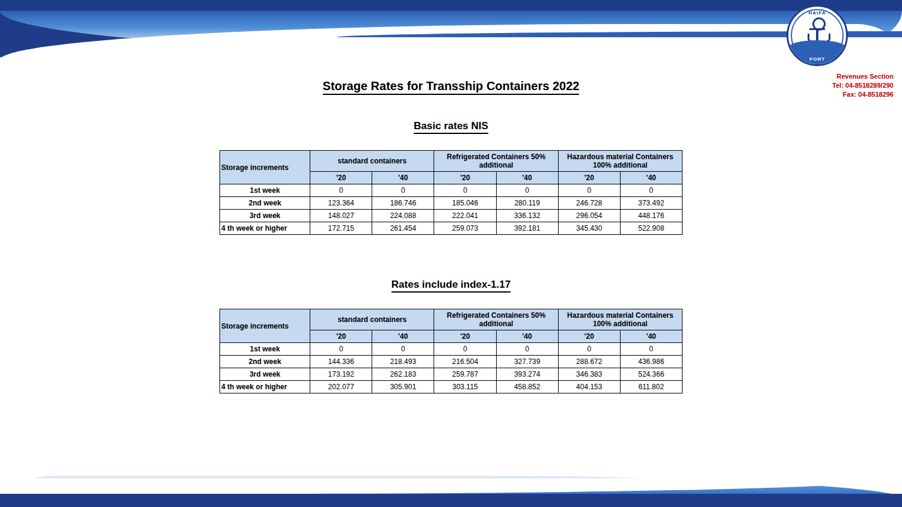HAIFA
PORT
Revenues Section
Tel: 04-8518289/290
Fax: 04-8518296
Storage Rates for Transship Containers 2022
Basic rates NIS
| Storage increments | standard containers | Refrigerated Containers 50% additional | Hazardous material Containers 100% additional |
| --- | --- | --- | --- |
| '20 | '40 | '20 | '40 | '20 | '40 |
| 1st week | 0 | 0 | 0 | 0 | 0 | 0 |
| 2nd week | 123.364 | 186.746 | 185.046 | 280.119 | 246.728 | 373.492 |
| 3rd week | 148.027 | 224.088 | 222.041 | 336.132 | 296.054 | 448.176 |
| 4 th week or higher | 172.715 | 261.454 | 259.073 | 392.181 | 345.430 | 522.908 |
Rates include index-1.17
| Storage increments | standard containers | Refrigerated Containers 50% additional | Hazardous material Containers 100% additional |
| --- | --- | --- | --- |
| '20 | '40 | '20 | '40 | '20 | '40 |
| 1st week | 0 | 0 | 0 | 0 | 0 | 0 |
| 2nd week | 144.336 | 218.493 | 216.504 | 327.739 | 288.672 | 436.986 |
| 3rd week | 173.192 | 262.183 | 259.787 | 393.274 | 346.383 | 524.366 |
| 4 th week or higher | 202.077 | 305.901 | 303.115 | 458.852 | 404.153 | 611.802 |